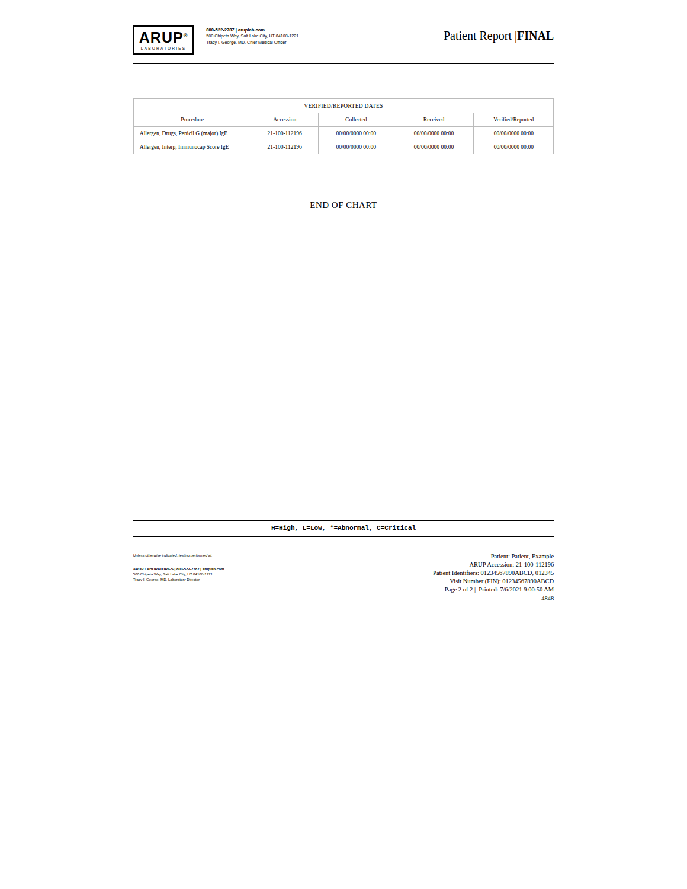ARUP®
LABORATORIES
800-522-2787 | aruplab.com
500 Chipeta Way, Salt Lake City, UT 84108-1221
Tracy I. George, MD, Chief Medical Officer
Patient Report |FINAL
VERIFIED/REPORTED DATES
| Procedure | Accession | Collected | Received | Verified/Reported |
| --- | --- | --- | --- | --- |
| Allergen, Drugs, Penicil G (major) IgE | 21-100-112196 | 00/00/0000 00:00 | 00/00/0000 00:00 | 00/00/0000 00:00 |
| Allergen, Interp, Immunocap Score IgE | 21-100-112196 | 00/00/0000 00:00 | 00/00/0000 00:00 | 00/00/0000 00:00 |
END OF CHART
H=High, L=Low, *=Abnormal, C=Critical
Unless otherwise indicated, testing performed at: ARUP LABORATORIES | 800-522-2787 | aruplab.com
500 Chipeta Way, Salt Lake City, UT 84108-1221
Tracy I. George, MD, Laboratory Director
Patient: Patient, Example
ARUP Accession: 21-100-112196
Patient Identifiers: 01234567890ABCD, 012345
Visit Number (FIN): 01234567890ABCD
Page 2 of 2 | Printed: 7/6/2021 9:00:50 AM
4848